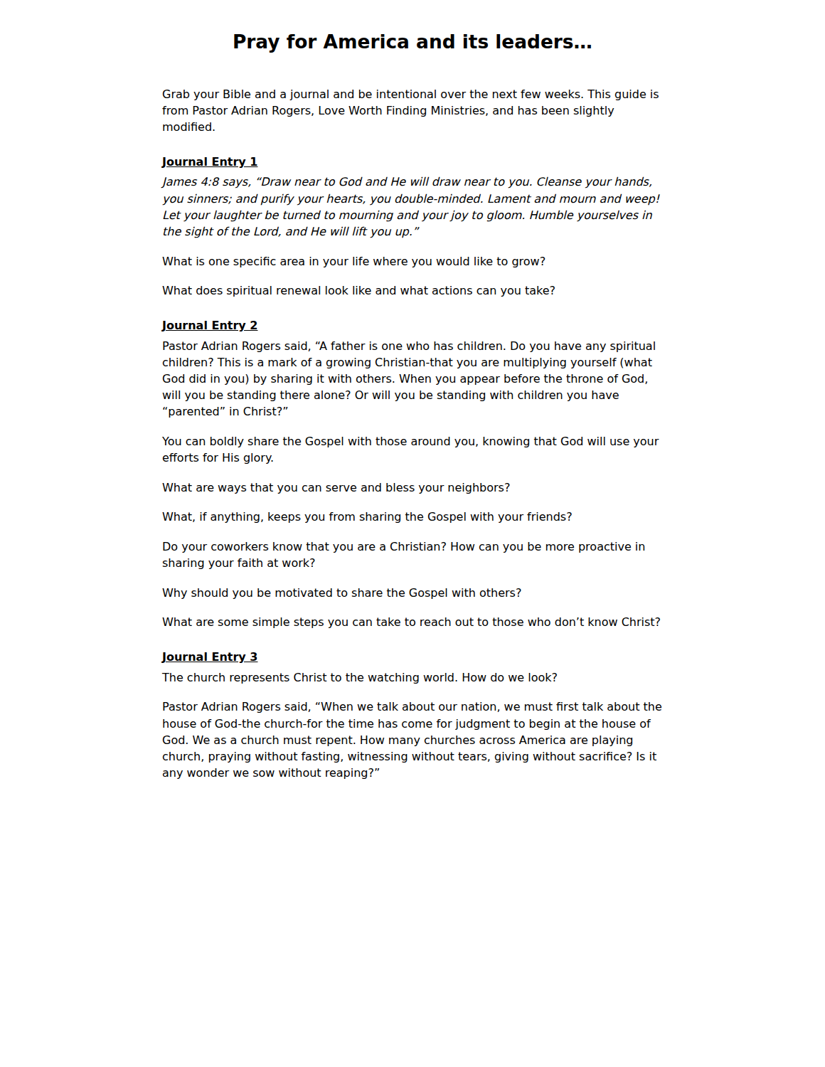Pray for America and its leaders…
Grab your Bible and a journal and be intentional over the next few weeks. This guide is from Pastor Adrian Rogers, Love Worth Finding Ministries, and has been slightly modified.
Journal Entry 1
James 4:8 says, “Draw near to God and He will draw near to you. Cleanse your hands, you sinners; and purify your hearts, you double-minded. Lament and mourn and weep! Let your laughter be turned to mourning and your joy to gloom. Humble yourselves in the sight of the Lord, and He will lift you up.”
What is one specific area in your life where you would like to grow?
What does spiritual renewal look like and what actions can you take?
Journal Entry 2
Pastor Adrian Rogers said, “A father is one who has children. Do you have any spiritual children? This is a mark of a growing Christian-that you are multiplying yourself (what God did in you) by sharing it with others. When you appear before the throne of God, will you be standing there alone? Or will you be standing with children you have “parented” in Christ?”
You can boldly share the Gospel with those around you, knowing that God will use your efforts for His glory.
What are ways that you can serve and bless your neighbors?
What, if anything, keeps you from sharing the Gospel with your friends?
Do your coworkers know that you are a Christian? How can you be more proactive in sharing your faith at work?
Why should you be motivated to share the Gospel with others?
What are some simple steps you can take to reach out to those who don’t know Christ?
Journal Entry 3
The church represents Christ to the watching world. How do we look?
Pastor Adrian Rogers said, “When we talk about our nation, we must first talk about the house of God-the church-for the time has come for judgment to begin at the house of God. We as a church must repent. How many churches across America are playing church, praying without fasting, witnessing without tears, giving without sacrifice? Is it any wonder we sow without reaping?”